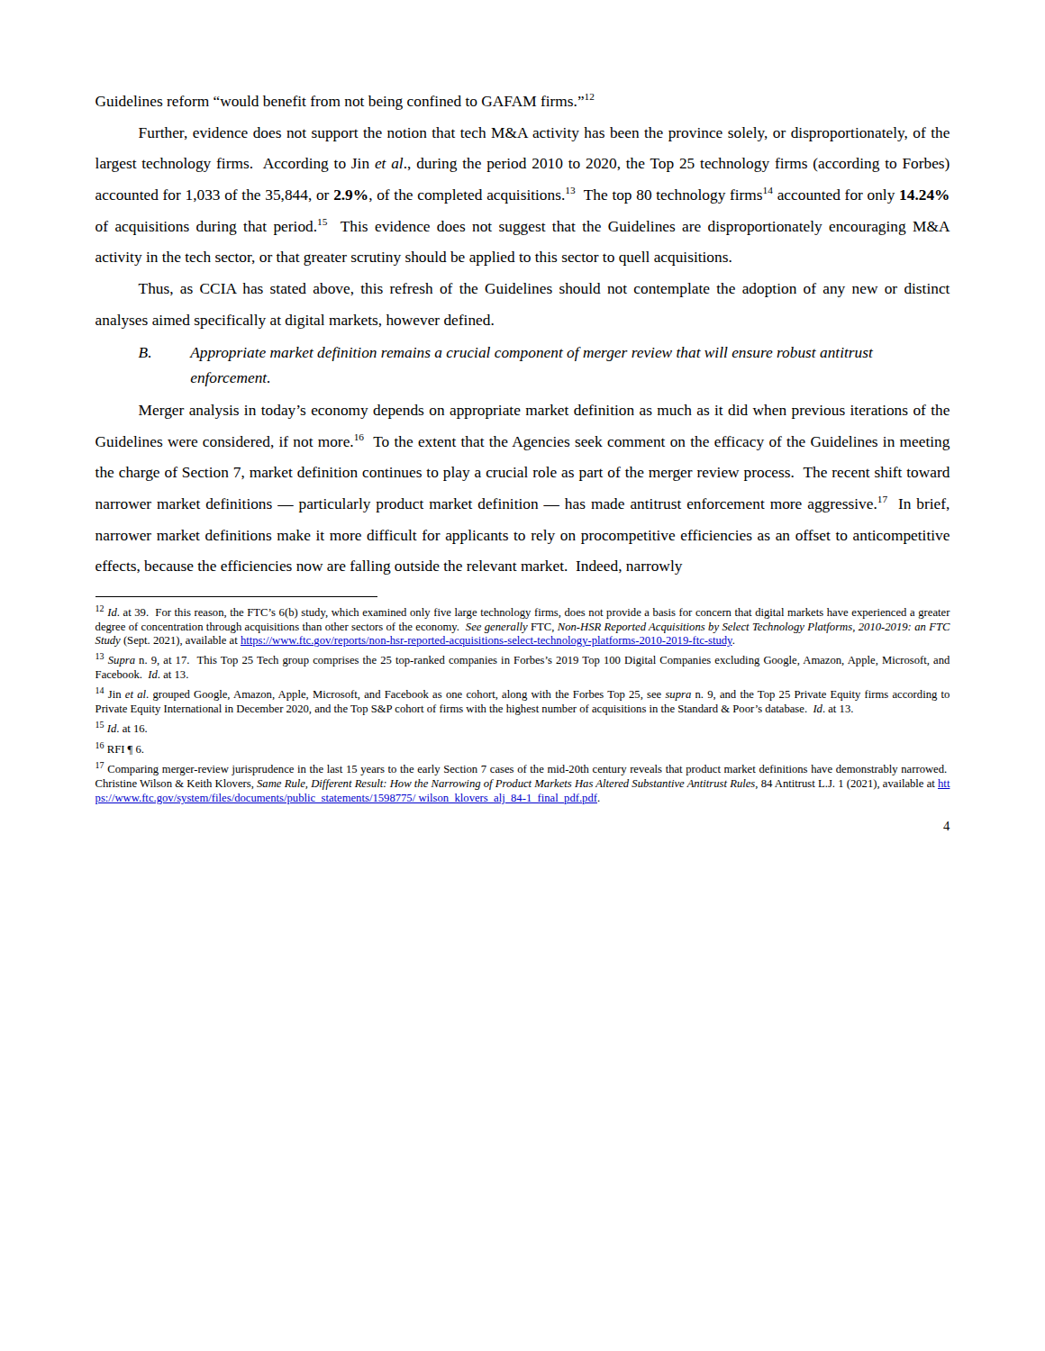Guidelines reform “would benefit from not being confined to GAFAM firms.”12
Further, evidence does not support the notion that tech M&A activity has been the province solely, or disproportionately, of the largest technology firms. According to Jin et al., during the period 2010 to 2020, the Top 25 technology firms (according to Forbes) accounted for 1,033 of the 35,844, or 2.9%, of the completed acquisitions.13 The top 80 technology firms14 accounted for only 14.24% of acquisitions during that period.15 This evidence does not suggest that the Guidelines are disproportionately encouraging M&A activity in the tech sector, or that greater scrutiny should be applied to this sector to quell acquisitions.
Thus, as CCIA has stated above, this refresh of the Guidelines should not contemplate the adoption of any new or distinct analyses aimed specifically at digital markets, however defined.
B.
Appropriate market definition remains a crucial component of merger review that will ensure robust antitrust enforcement.
Merger analysis in today’s economy depends on appropriate market definition as much as it did when previous iterations of the Guidelines were considered, if not more.16 To the extent that the Agencies seek comment on the efficacy of the Guidelines in meeting the charge of Section 7, market definition continues to play a crucial role as part of the merger review process. The recent shift toward narrower market definitions — particularly product market definition — has made antitrust enforcement more aggressive.17 In brief, narrower market definitions make it more difficult for applicants to rely on procompetitive efficiencies as an offset to anticompetitive effects, because the efficiencies now are falling outside the relevant market. Indeed, narrowly
12 Id. at 39. For this reason, the FTC’s 6(b) study, which examined only five large technology firms, does not provide a basis for concern that digital markets have experienced a greater degree of concentration through acquisitions than other sectors of the economy. See generally FTC, Non-HSR Reported Acquisitions by Select Technology Platforms, 2010-2019: an FTC Study (Sept. 2021), available at https://www.ftc.gov/reports/non-hsr-reported-acquisitions-select-technology-platforms-2010-2019-ftc-study.
13 Supra n. 9, at 17. This Top 25 Tech group comprises the 25 top-ranked companies in Forbes’s 2019 Top 100 Digital Companies excluding Google, Amazon, Apple, Microsoft, and Facebook. Id. at 13.
14 Jin et al. grouped Google, Amazon, Apple, Microsoft, and Facebook as one cohort, along with the Forbes Top 25, see supra n. 9, and the Top 25 Private Equity firms according to Private Equity International in December 2020, and the Top S&P cohort of firms with the highest number of acquisitions in the Standard & Poor’s database. Id. at 13.
15 Id. at 16.
16 RFI ¶ 6.
17 Comparing merger-review jurisprudence in the last 15 years to the early Section 7 cases of the mid-20th century reveals that product market definitions have demonstrably narrowed. Christine Wilson & Keith Klovers, Same Rule, Different Result: How the Narrowing of Product Markets Has Altered Substantive Antitrust Rules, 84 Antitrust L.J. 1 (2021), available at https://www.ftc.gov/system/files/documents/public_statements/1598775/ wilson_klovers_alj_84-1_final_pdf.pdf.
4